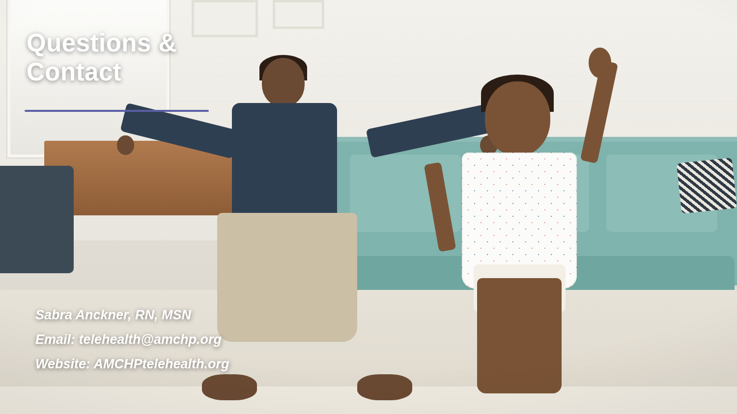Questions &
Contact
Sabra Anckner, RN, MSN
Email: telehealth@amchp.org
Website: AMCHPtelehealth.org